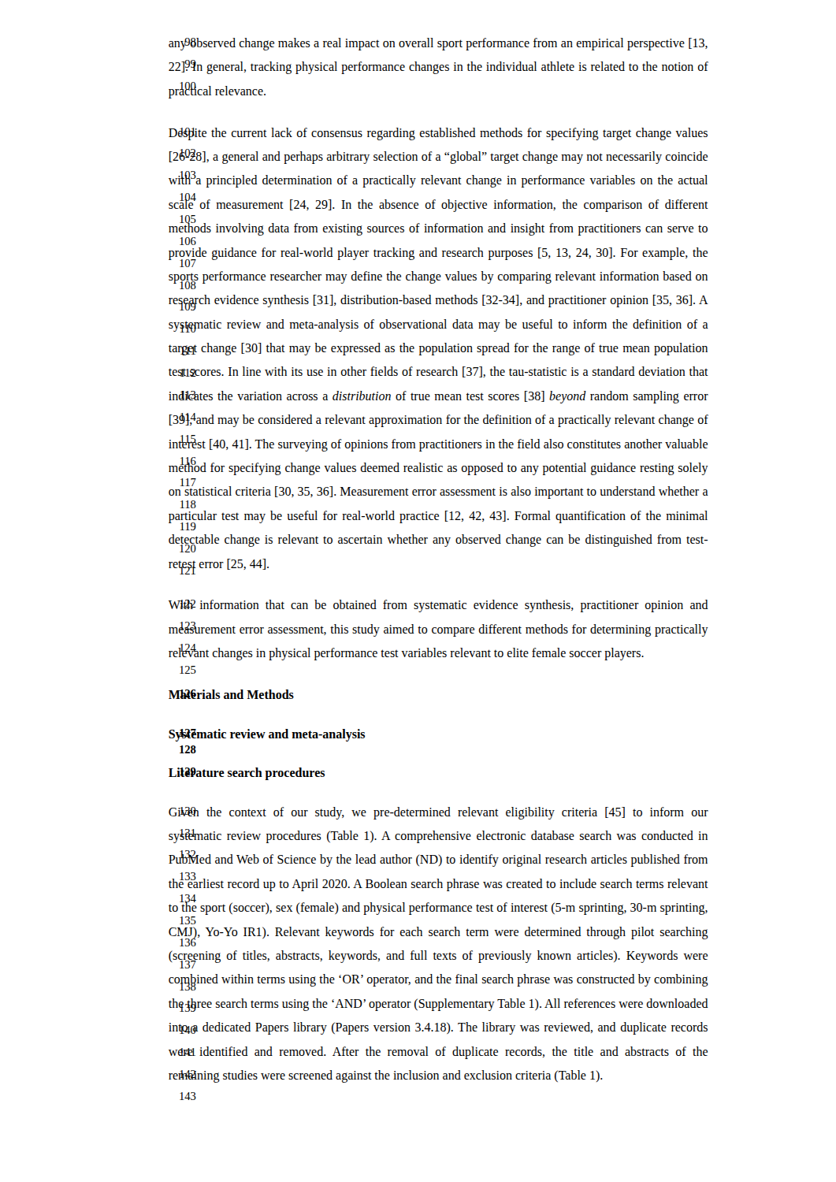98 99 100 any observed change makes a real impact on overall sport performance from an empirical perspective [13, 22]. In general, tracking physical performance changes in the individual athlete is related to the notion of practical relevance.
101 102 103 104 105 106 107 108 109 110 111 112 113 114 115 116 117 118 119 120 121 Despite the current lack of consensus regarding established methods for specifying target change values [26-28], a general and perhaps arbitrary selection of a “global” target change may not necessarily coincide with a principled determination of a practically relevant change in performance variables on the actual scale of measurement [24, 29]. In the absence of objective information, the comparison of different methods involving data from existing sources of information and insight from practitioners can serve to provide guidance for real-world player tracking and research purposes [5, 13, 24, 30]. For example, the sports performance researcher may define the change values by comparing relevant information based on research evidence synthesis [31], distribution-based methods [32-34], and practitioner opinion [35, 36]. A systematic review and meta-analysis of observational data may be useful to inform the definition of a target change [30] that may be expressed as the population spread for the range of true mean population test scores. In line with its use in other fields of research [37], the tau-statistic is a standard deviation that indicates the variation across a distribution of true mean test scores [38] beyond random sampling error [39], and may be considered a relevant approximation for the definition of a practically relevant change of interest [40, 41]. The surveying of opinions from practitioners in the field also constitutes another valuable method for specifying change values deemed realistic as opposed to any potential guidance resting solely on statistical criteria [30, 35, 36]. Measurement error assessment is also important to understand whether a particular test may be useful for real-world practice [12, 42, 43]. Formal quantification of the minimal detectable change is relevant to ascertain whether any observed change can be distinguished from test-retest error [25, 44].
122 123 124 125 With information that can be obtained from systematic evidence synthesis, practitioner opinion and measurement error assessment, this study aimed to compare different methods for determining practically relevant changes in physical performance test variables relevant to elite female soccer players.
126 Materials and Methods
127 Systematic review and meta-analysis
128 129 Literature search procedures
130 131 132 133 134 135 136 137 138 139 140 141 142 143 Given the context of our study, we pre-determined relevant eligibility criteria [45] to inform our systematic review procedures (Table 1). A comprehensive electronic database search was conducted in PubMed and Web of Science by the lead author (ND) to identify original research articles published from the earliest record up to April 2020. A Boolean search phrase was created to include search terms relevant to the sport (soccer), sex (female) and physical performance test of interest (5-m sprinting, 30-m sprinting, CMJ), Yo-Yo IR1). Relevant keywords for each search term were determined through pilot searching (screening of titles, abstracts, keywords, and full texts of previously known articles). Keywords were combined within terms using the ‘OR’ operator, and the final search phrase was constructed by combining the three search terms using the ‘AND’ operator (Supplementary Table 1). All references were downloaded into a dedicated Papers library (Papers version 3.4.18). The library was reviewed, and duplicate records were identified and removed. After the removal of duplicate records, the title and abstracts of the remaining studies were screened against the inclusion and exclusion criteria (Table 1).